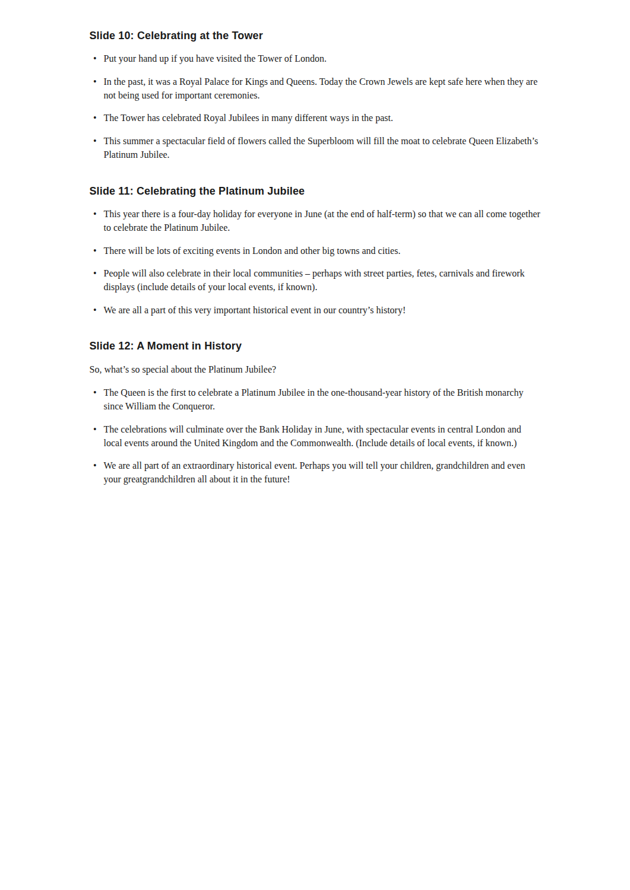Slide 10: Celebrating at the Tower
Put your hand up if you have visited the Tower of London.
In the past, it was a Royal Palace for Kings and Queens. Today the Crown Jewels are kept safe here when they are not being used for important ceremonies.
The Tower has celebrated Royal Jubilees in many different ways in the past.
This summer a spectacular field of flowers called the Superbloom will fill the moat to celebrate Queen Elizabeth’s Platinum Jubilee.
Slide 11: Celebrating the Platinum Jubilee
This year there is a four-day holiday for everyone in June (at the end of half-term) so that we can all come together to celebrate the Platinum Jubilee.
There will be lots of exciting events in London and other big towns and cities.
People will also celebrate in their local communities – perhaps with street parties, fetes, carnivals and firework displays (include details of your local events, if known).
We are all a part of this very important historical event in our country’s history!
Slide 12: A Moment in History
So, what’s so special about the Platinum Jubilee?
The Queen is the first to celebrate a Platinum Jubilee in the one-thousand-year history of the British monarchy since William the Conqueror.
The celebrations will culminate over the Bank Holiday in June, with spectacular events in central London and local events around the United Kingdom and the Commonwealth. (Include details of local events, if known.)
We are all part of an extraordinary historical event. Perhaps you will tell your children, grandchildren and even your greatgrandchildren all about it in the future!